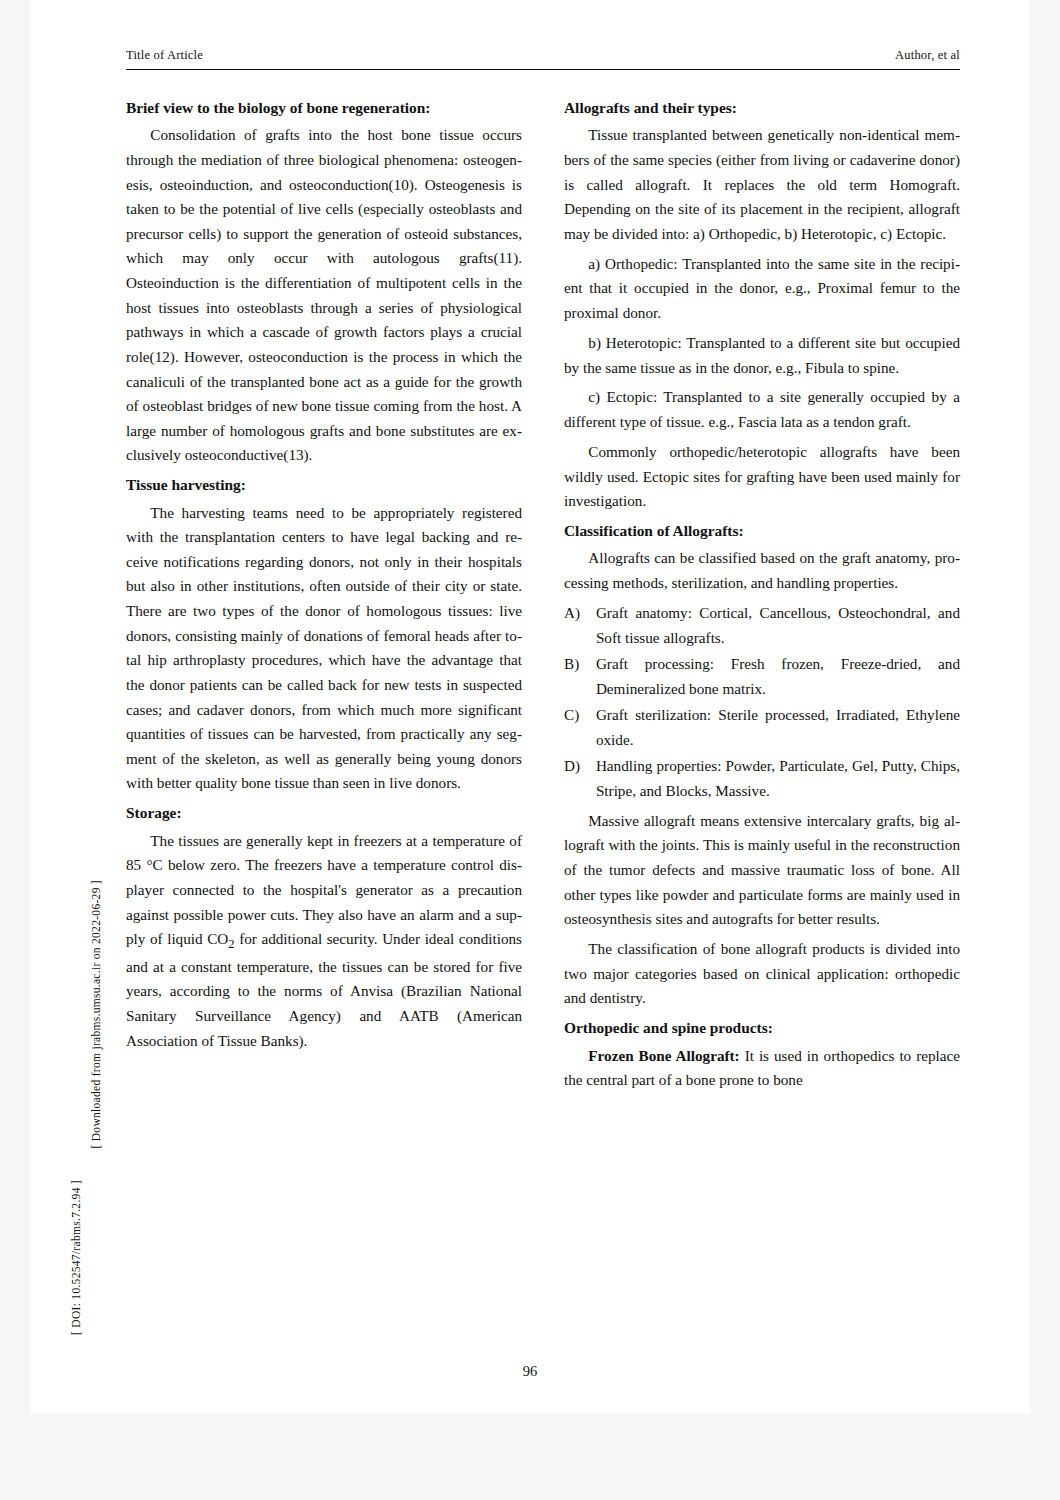[ DOI: 10.52547/rabms.7.2.94 ]
[ Downloaded from jrabms.umsu.ac.ir on 2022-06-29 ]
Title of Article
Author, et al
Brief view to the biology of bone regeneration:
Consolidation of grafts into the host bone tissue occurs through the mediation of three biological phenomena: osteogenesis, osteoinduction, and osteoconduction(10). Osteogenesis is taken to be the potential of live cells (especially osteoblasts and precursor cells) to support the generation of osteoid substances, which may only occur with autologous grafts(11). Osteoinduction is the differentiation of multipotent cells in the host tissues into osteoblasts through a series of physiological pathways in which a cascade of growth factors plays a crucial role(12). However, osteoconduction is the process in which the canaliculi of the transplanted bone act as a guide for the growth of osteoblast bridges of new bone tissue coming from the host. A large number of homologous grafts and bone substitutes are exclusively osteoconductive(13).
Tissue harvesting:
The harvesting teams need to be appropriately registered with the transplantation centers to have legal backing and receive notifications regarding donors, not only in their hospitals but also in other institutions, often outside of their city or state. There are two types of the donor of homologous tissues: live donors, consisting mainly of donations of femoral heads after total hip arthroplasty procedures, which have the advantage that the donor patients can be called back for new tests in suspected cases; and cadaver donors, from which much more significant quantities of tissues can be harvested, from practically any segment of the skeleton, as well as generally being young donors with better quality bone tissue than seen in live donors.
Storage:
The tissues are generally kept in freezers at a temperature of 85 °C below zero. The freezers have a temperature control displayer connected to the hospital's generator as a precaution against possible power cuts. They also have an alarm and a supply of liquid CO2 for additional security. Under ideal conditions and at a constant temperature, the tissues can be stored for five years, according to the norms of Anvisa (Brazilian National Sanitary Surveillance Agency) and AATB (American Association of Tissue Banks).
Allografts and their types:
Tissue transplanted between genetically non-identical members of the same species (either from living or cadaverine donor) is called allograft. It replaces the old term Homograft. Depending on the site of its placement in the recipient, allograft may be divided into: a) Orthopedic, b) Heterotopic, c) Ectopic.
a) Orthopedic: Transplanted into the same site in the recipient that it occupied in the donor, e.g., Proximal femur to the proximal donor.
b) Heterotopic: Transplanted to a different site but occupied by the same tissue as in the donor, e.g., Fibula to spine.
c) Ectopic: Transplanted to a site generally occupied by a different type of tissue. e.g., Fascia lata as a tendon graft.
Commonly orthopedic/heterotopic allografts have been wildly used. Ectopic sites for grafting have been used mainly for investigation.
Classification of Allografts:
Allografts can be classified based on the graft anatomy, processing methods, sterilization, and handling properties.
A) Graft anatomy: Cortical, Cancellous, Osteochondral, and Soft tissue allografts.
B) Graft processing: Fresh frozen, Freeze-dried, and Demineralized bone matrix.
C) Graft sterilization: Sterile processed, Irradiated, Ethylene oxide.
D) Handling properties: Powder, Particulate, Gel, Putty, Chips, Stripe, and Blocks, Massive.
Massive allograft means extensive intercalary grafts, big allograft with the joints. This is mainly useful in the reconstruction of the tumor defects and massive traumatic loss of bone. All other types like powder and particulate forms are mainly used in osteosynthesis sites and autografts for better results.
The classification of bone allograft products is divided into two major categories based on clinical application: orthopedic and dentistry.
Orthopedic and spine products:
Frozen Bone Allograft: It is used in orthopedics to replace the central part of a bone prone to bone
96